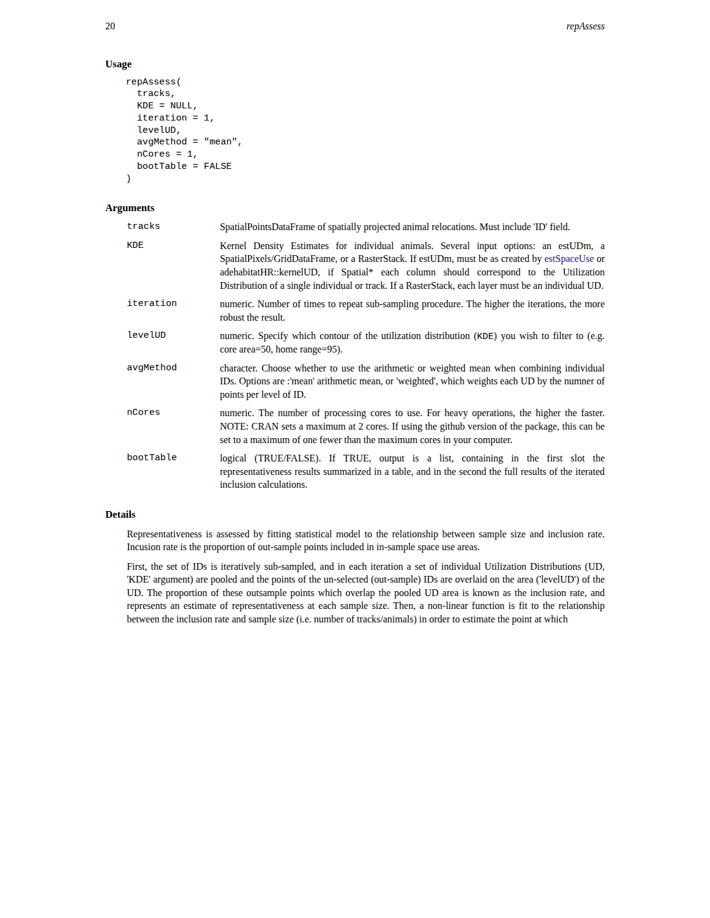20 repAssess
Usage
repAssess(
  tracks,
  KDE = NULL,
  iteration = 1,
  levelUD,
  avgMethod = "mean",
  nCores = 1,
  bootTable = FALSE
)
Arguments
tracks
SpatialPointsDataFrame of spatially projected animal relocations. Must include 'ID' field.
KDE
Kernel Density Estimates for individual animals. Several input options: an estUDm, a SpatialPixels/GridDataFrame, or a RasterStack. If estUDm, must be as created by estSpaceUse or adehabitatHR::kernelUD, if Spatial* each column should correspond to the Utilization Distribution of a single individual or track. If a RasterStack, each layer must be an individual UD.
iteration
numeric. Number of times to repeat sub-sampling procedure. The higher the iterations, the more robust the result.
levelUD
numeric. Specify which contour of the utilization distribution (KDE) you wish to filter to (e.g. core area=50, home range=95).
avgMethod
character. Choose whether to use the arithmetic or weighted mean when combining individual IDs. Options are :'mean' arithmetic mean, or 'weighted', which weights each UD by the numner of points per level of ID.
nCores
numeric. The number of processing cores to use. For heavy operations, the higher the faster. NOTE: CRAN sets a maximum at 2 cores. If using the github version of the package, this can be set to a maximum of one fewer than the maximum cores in your computer.
bootTable
logical (TRUE/FALSE). If TRUE, output is a list, containing in the first slot the representativeness results summarized in a table, and in the second the full results of the iterated inclusion calculations.
Details
Representativeness is assessed by fitting statistical model to the relationship between sample size and inclusion rate. Incusion rate is the proportion of out-sample points included in in-sample space use areas.
First, the set of IDs is iteratively sub-sampled, and in each iteration a set of individual Utilization Distributions (UD, 'KDE' argument) are pooled and the points of the un-selected (out-sample) IDs are overlaid on the area ('levelUD') of the UD. The proportion of these outsample points which overlap the pooled UD area is known as the inclusion rate, and represents an estimate of representativeness at each sample size. Then, a non-linear function is fit to the relationship between the inclusion rate and sample size (i.e. number of tracks/animals) in order to estimate the point at which